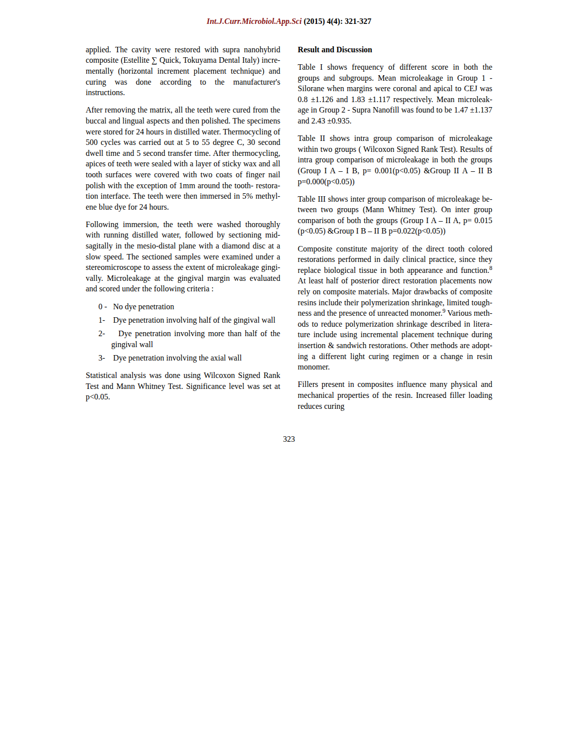Int.J.Curr.Microbiol.App.Sci (2015) 4(4): 321-327
applied. The cavity were restored with supra nanohybrid composite (Estellite ∑ Quick, Tokuyama Dental Italy) incrementally (horizontal increment placement technique) and curing was done according to the manufacturer's instructions.
After removing the matrix, all the teeth were cured from the buccal and lingual aspects and then polished. The specimens were stored for 24 hours in distilled water. Thermocycling of 500 cycles was carried out at 5 to 55 degree C, 30 second dwell time and 5 second transfer time. After thermocycling, apices of teeth were sealed with a layer of sticky wax and all tooth surfaces were covered with two coats of finger nail polish with the exception of 1mm around the tooth- restoration interface. The teeth were then immersed in 5% methylene blue dye for 24 hours.
Following immersion, the teeth were washed thoroughly with running distilled water, followed by sectioning mid-sagitally in the mesio-distal plane with a diamond disc at a slow speed. The sectioned samples were examined under a stereomicroscope to assess the extent of microleakage gingivally. Microleakage at the gingival margin was evaluated and scored under the following criteria :
0 - No dye penetration
1- Dye penetration involving half of the gingival wall
2- Dye penetration involving more than half of the gingival wall
3- Dye penetration involving the axial wall
Statistical analysis was done using Wilcoxon Signed Rank Test and Mann Whitney Test. Significance level was set at p<0.05.
Result and Discussion
Table I shows frequency of different score in both the groups and subgroups. Mean microleakage in Group 1 - Silorane when margins were coronal and apical to CEJ was 0.8 ±1.126 and 1.83 ±1.117 respectively. Mean microleakage in Group 2 - Supra Nanofill was found to be 1.47 ±1.137 and 2.43 ±0.935.
Table II shows intra group comparison of microleakage within two groups ( Wilcoxon Signed Rank Test). Results of intra group comparison of microleakage in both the groups (Group I A – I B, p= 0.001(p<0.05) &Group II A – II B p=0.000(p<0.05))
Table III shows inter group comparison of microleakage between two groups (Mann Whitney Test). On inter group comparison of both the groups (Group I A – II A, p= 0.015 (p<0.05) &Group I B – II B p=0.022(p<0.05))
Composite constitute majority of the direct tooth colored restorations performed in daily clinical practice, since they replace biological tissue in both appearance and function.8 At least half of posterior direct restoration placements now rely on composite materials. Major drawbacks of composite resins include their polymerization shrinkage, limited toughness and the presence of unreacted monomer.9 Various methods to reduce polymerization shrinkage described in literature include using incremental placement technique during insertion & sandwich restorations. Other methods are adopting a different light curing regimen or a change in resin monomer.
Fillers present in composites influence many physical and mechanical properties of the resin. Increased filler loading reduces curing
323